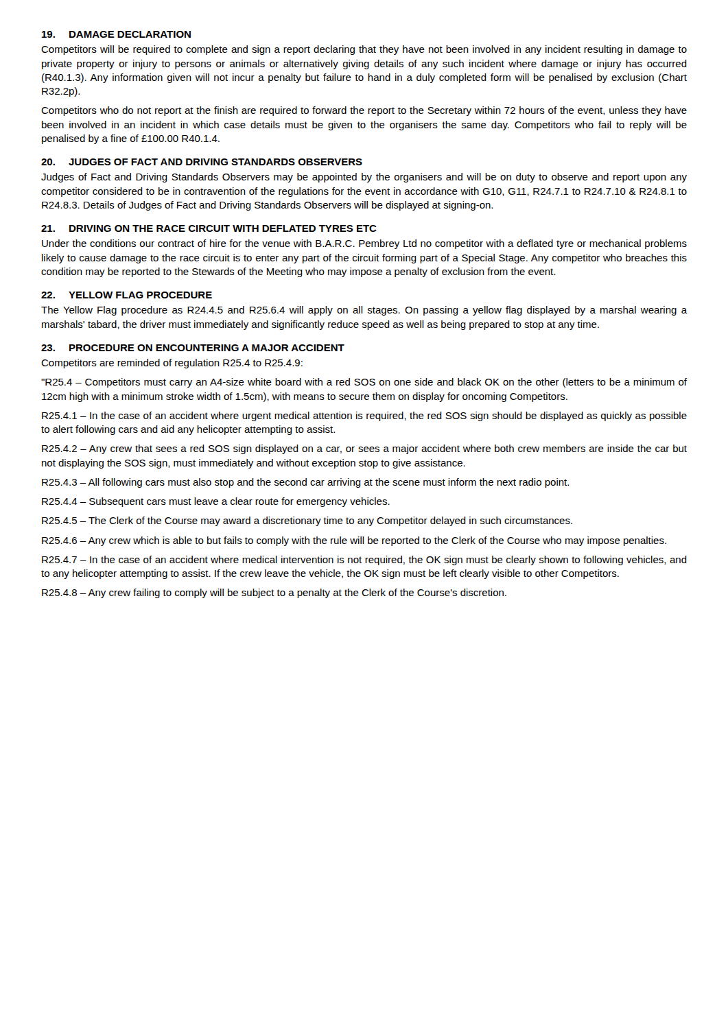19. DAMAGE DECLARATION
Competitors will be required to complete and sign a report declaring that they have not been involved in any incident resulting in damage to private property or injury to persons or animals or alternatively giving details of any such incident where damage or injury has occurred (R40.1.3). Any information given will not incur a penalty but failure to hand in a duly completed form will be penalised by exclusion (Chart R32.2p).
Competitors who do not report at the finish are required to forward the report to the Secretary within 72 hours of the event, unless they have been involved in an incident in which case details must be given to the organisers the same day. Competitors who fail to reply will be penalised by a fine of £100.00 R40.1.4.
20. JUDGES OF FACT AND DRIVING STANDARDS OBSERVERS
Judges of Fact and Driving Standards Observers may be appointed by the organisers and will be on duty to observe and report upon any competitor considered to be in contravention of the regulations for the event in accordance with G10, G11, R24.7.1 to R24.7.10 & R24.8.1 to R24.8.3. Details of Judges of Fact and Driving Standards Observers will be displayed at signing-on.
21. DRIVING ON THE RACE CIRCUIT WITH DEFLATED TYRES ETC
Under the conditions our contract of hire for the venue with B.A.R.C. Pembrey Ltd no competitor with a deflated tyre or mechanical problems likely to cause damage to the race circuit is to enter any part of the circuit forming part of a Special Stage. Any competitor who breaches this condition may be reported to the Stewards of the Meeting who may impose a penalty of exclusion from the event.
22. YELLOW FLAG PROCEDURE
The Yellow Flag procedure as R24.4.5 and R25.6.4 will apply on all stages. On passing a yellow flag displayed by a marshal wearing a marshals' tabard, the driver must immediately and significantly reduce speed as well as being prepared to stop at any time.
23. PROCEDURE ON ENCOUNTERING A MAJOR ACCIDENT
Competitors are reminded of regulation R25.4 to R25.4.9:
"R25.4 – Competitors must carry an A4-size white board with a red SOS on one side and black OK on the other (letters to be a minimum of 12cm high with a minimum stroke width of 1.5cm), with means to secure them on display for oncoming Competitors.
R25.4.1 – In the case of an accident where urgent medical attention is required, the red SOS sign should be displayed as quickly as possible to alert following cars and aid any helicopter attempting to assist.
R25.4.2 – Any crew that sees a red SOS sign displayed on a car, or sees a major accident where both crew members are inside the car but not displaying the SOS sign, must immediately and without exception stop to give assistance.
R25.4.3 – All following cars must also stop and the second car arriving at the scene must inform the next radio point.
R25.4.4 – Subsequent cars must leave a clear route for emergency vehicles.
R25.4.5 – The Clerk of the Course may award a discretionary time to any Competitor delayed in such circumstances.
R25.4.6 – Any crew which is able to but fails to comply with the rule will be reported to the Clerk of the Course who may impose penalties.
R25.4.7 – In the case of an accident where medical intervention is not required, the OK sign must be clearly shown to following vehicles, and to any helicopter attempting to assist. If the crew leave the vehicle, the OK sign must be left clearly visible to other Competitors.
R25.4.8 – Any crew failing to comply will be subject to a penalty at the Clerk of the Course's discretion.